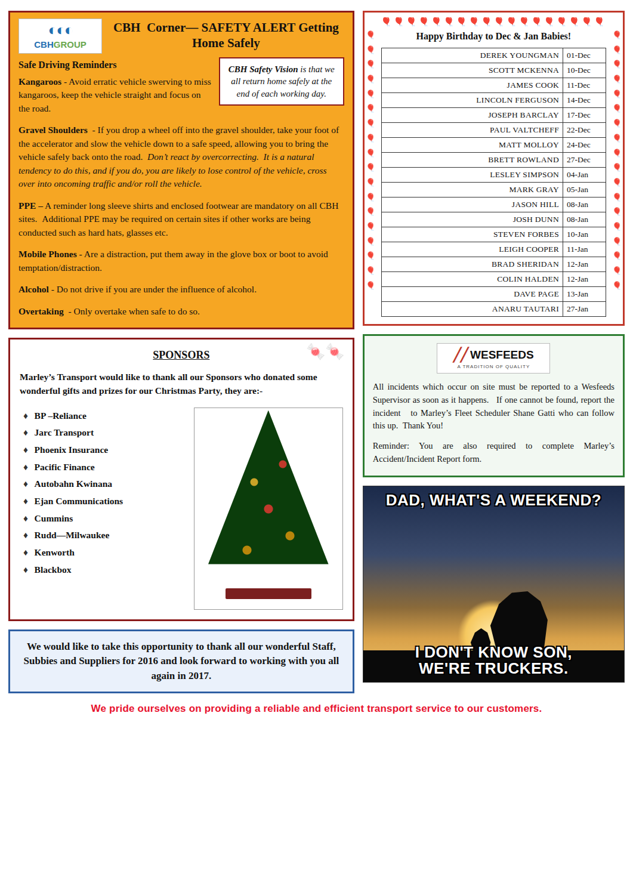◐◐◐
CBHGROUP
CBH Corner— SAFETY ALERT Getting Home Safely
CBH Safety Vision is that we all return home safely at the end of each working day.
Safe Driving Reminders
Kangaroos - Avoid erratic vehicle swerving to miss kangaroos, keep the vehicle straight and focus on the road.
Gravel Shoulders - If you drop a wheel off into the gravel shoulder, take your foot of the accelerator and slow the vehicle down to a safe speed, allowing you to bring the vehicle safely back onto the road. Don’t react by overcorrecting. It is a natural tendency to do this, and if you do, you are likely to lose control of the vehicle, cross over into oncoming traffic and/or roll the vehicle.
PPE – A reminder long sleeve shirts and enclosed footwear are mandatory on all CBH sites. Additional PPE may be required on certain sites if other works are being conducted such as hard hats, glasses etc.
Mobile Phones - Are a distraction, put them away in the glove box or boot to avoid temptation/distraction.
Alcohol - Do not drive if you are under the influence of alcohol.
Overtaking - Only overtake when safe to do so.
🍬🍬
SPONSORS
Marley’s Transport would like to thank all our Sponsors who donated some wonderful gifts and prizes for our Christmas Party, they are:-
BP –Reliance
Jarc Transport
Phoenix Insurance
Pacific Finance
Autobahn Kwinana
Ejan Communications
Cummins
Rudd—Milwaukee
Kenworth
Blackbox
We would like to take this opportunity to thank all our wonderful Staff, Subbies and Suppliers for 2016 and look forward to working with you all again in 2017.
🎈🎈🎈🎈🎈🎈🎈🎈🎈🎈🎈🎈🎈🎈🎈🎈🎈🎈
🎈
🎈
🎈
🎈
🎈
🎈
🎈
🎈
🎈
🎈
🎈
🎈
🎈
🎈
🎈
🎈
🎈
🎈
🎈
🎈
🎈
🎈
🎈
🎈
🎈
🎈
🎈
🎈
🎈
🎈
🎈
🎈
🎈
🎈
🎈
🎈
Happy Birthday to Dec & Jan Babies!
| DEREK YOUNGMAN | 01-Dec |
| SCOTT MCKENNA | 10-Dec |
| JAMES COOK | 11-Dec |
| LINCOLN FERGUSON | 14-Dec |
| JOSEPH BARCLAY | 17-Dec |
| PAUL VALTCHEFF | 22-Dec |
| MATT MOLLOY | 24-Dec |
| BRETT ROWLAND | 27-Dec |
| LESLEY SIMPSON | 04-Jan |
| MARK GRAY | 05-Jan |
| JASON HILL | 08-Jan |
| JOSH DUNN | 08-Jan |
| STEVEN FORBES | 10-Jan |
| LEIGH COOPER | 11-Jan |
| BRAD SHERIDAN | 12-Jan |
| COLIN HALDEN | 12-Jan |
| DAVE PAGE | 13-Jan |
| ANARU TAUTARI | 27-Jan |
╱╱WESFEEDS
A TRADITION OF QUALITY
All incidents which occur on site must be reported to a Wesfeeds Supervisor as soon as it happens. If one cannot be found, report the incident to Marley’s Fleet Scheduler Shane Gatti who can follow this up. Thank You!
Reminder: You are also required to complete Marley’s Accident/Incident Report form.
DAD, WHAT'S A WEEKEND?
I DON'T KNOW SON,
WE'RE TRUCKERS.
We pride ourselves on providing a reliable and efficient transport service to our customers.